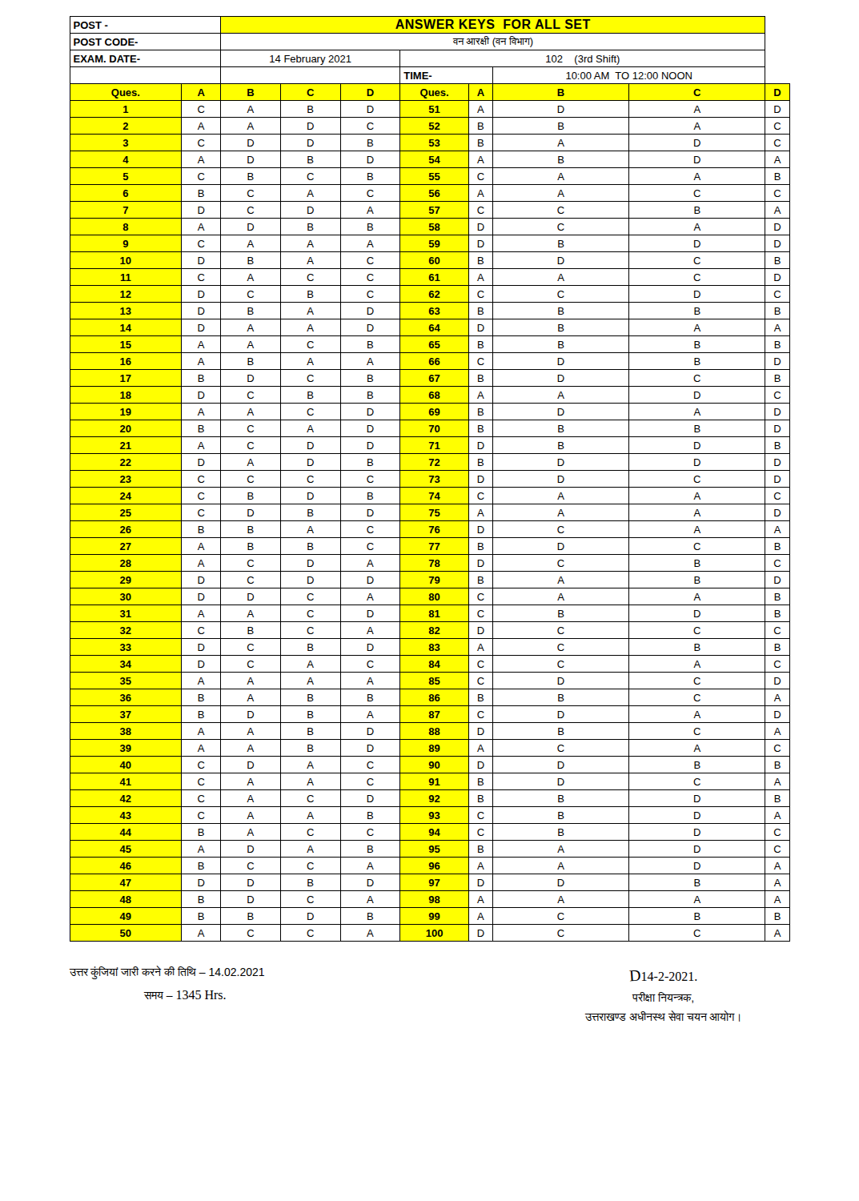| POST - | ANSWER KEYS FOR ALL SET |
| POST CODE- | वन आरक्षी (वन विभाग) |
| EXAM. DATE- | 14 February 2021 | 102 (3rd Shift) |
| | | TIME- | 10:00 AM TO 12:00 NOON |
| Ques. | A | B | C | D | Ques. | A | B | C | D |
| 1 | C | A | B | D | 51 | A | D | A | D |
| 2 | A | A | D | C | 52 | B | B | A | C |
| 3 | C | D | D | B | 53 | B | A | D | C |
| 4 | A | D | B | D | 54 | A | B | D | A |
| 5 | C | B | C | B | 55 | C | A | A | B |
| 6 | B | C | A | C | 56 | A | A | C | C |
| 7 | D | C | D | A | 57 | C | C | B | A |
| 8 | A | D | B | B | 58 | D | C | A | D |
| 9 | C | A | A | A | 59 | D | B | D | D |
| 10 | D | B | A | C | 60 | B | D | C | B |
| 11 | C | A | C | C | 61 | A | A | C | D |
| 12 | D | C | B | C | 62 | C | C | D | C |
| 13 | D | B | A | D | 63 | B | B | B | B |
| 14 | D | A | A | D | 64 | D | B | A | A |
| 15 | A | A | C | B | 65 | B | B | B | B |
| 16 | A | B | A | A | 66 | C | D | B | D |
| 17 | B | D | C | B | 67 | B | D | C | B |
| 18 | D | C | B | B | 68 | A | A | D | C |
| 19 | A | A | C | D | 69 | B | D | A | D |
| 20 | B | C | A | D | 70 | B | B | B | D |
| 21 | A | C | D | D | 71 | D | B | D | B |
| 22 | D | A | D | B | 72 | B | D | D | D |
| 23 | C | C | C | C | 73 | D | D | C | D |
| 24 | C | B | D | B | 74 | C | A | A | C |
| 25 | C | D | B | D | 75 | A | A | A | D |
| 26 | B | B | A | C | 76 | D | C | A | A |
| 27 | A | B | B | C | 77 | B | D | C | B |
| 28 | A | C | D | A | 78 | D | C | B | C |
| 29 | D | C | D | D | 79 | B | A | B | D |
| 30 | D | D | C | A | 80 | C | A | A | B |
| 31 | A | A | C | D | 81 | C | B | D | B |
| 32 | C | B | C | A | 82 | D | C | C | C |
| 33 | D | C | B | D | 83 | A | C | B | B |
| 34 | D | C | A | C | 84 | C | C | A | C |
| 35 | A | A | A | A | 85 | C | D | C | D |
| 36 | B | A | B | B | 86 | B | B | C | A |
| 37 | B | D | B | A | 87 | C | D | A | D |
| 38 | A | A | B | D | 88 | D | B | C | A |
| 39 | A | A | B | D | 89 | A | C | A | C |
| 40 | C | D | A | C | 90 | D | D | B | B |
| 41 | C | A | A | C | 91 | B | D | C | A |
| 42 | C | A | C | D | 92 | B | B | D | B |
| 43 | C | A | A | B | 93 | C | B | D | A |
| 44 | B | A | C | C | 94 | C | B | D | C |
| 45 | A | D | A | B | 95 | B | A | D | C |
| 46 | B | C | C | A | 96 | A | A | D | A |
| 47 | D | D | B | D | 97 | D | D | B | A |
| 48 | B | D | C | A | 98 | A | A | A | A |
| 49 | B | B | D | B | 99 | A | C | B | B |
| 50 | A | C | C | A | 100 | D | C | C | A |
उत्तर कुंजियां जारी करने की तिथि – 14.02.2021
समय – 1345 Hrs.
D 14-2-2021.
परीक्षा नियन्त्रक,
उत्तराखण्ड अधीनस्थ सेवा चयन आयोग।